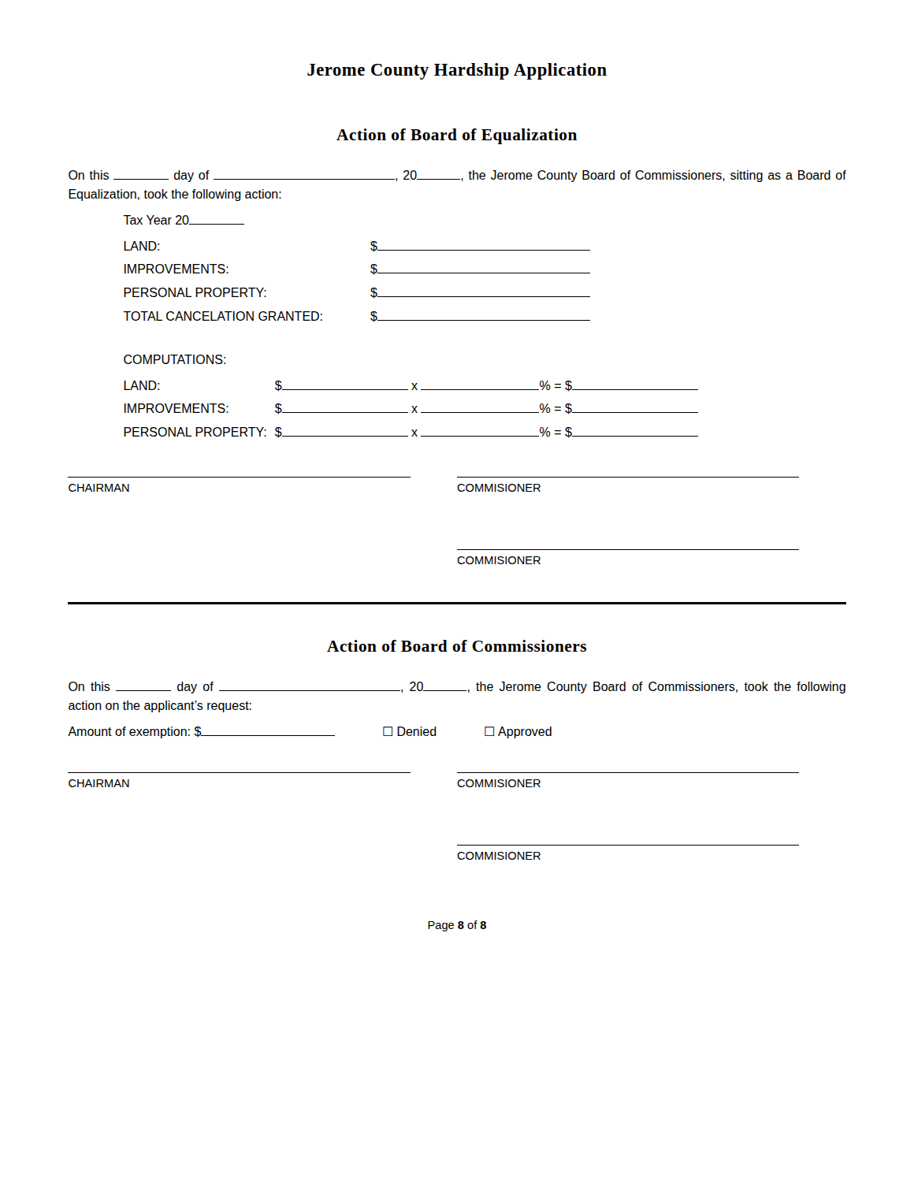Jerome County Hardship Application
Action of Board of Equalization
On this day of , 20 , the Jerome County Board of Commissioners, sitting as a Board of Equalization, took the following action:
Tax Year 20
| LAND: | $ |
| IMPROVEMENTS: | $ |
| PERSONAL PROPERTY: | $ |
| TOTAL CANCELATION GRANTED: | $ |
COMPUTATIONS:
| LAND: | $ | x | % = $ |
| IMPROVEMENTS: | $ | x | % = $ |
| PERSONAL PROPERTY: | $ | x | % = $ |
| CHAIRMAN | COMMISIONER |
| | COMMISIONER |
Action of Board of Commissioners
On this day of , 20 , the Jerome County Board of Commissioners, took the following action on the applicant’s request:
Amount of exemption: $ ☐Denied☐Approved
| CHAIRMAN | COMMISIONER |
| | COMMISIONER |
Page 8 of 8